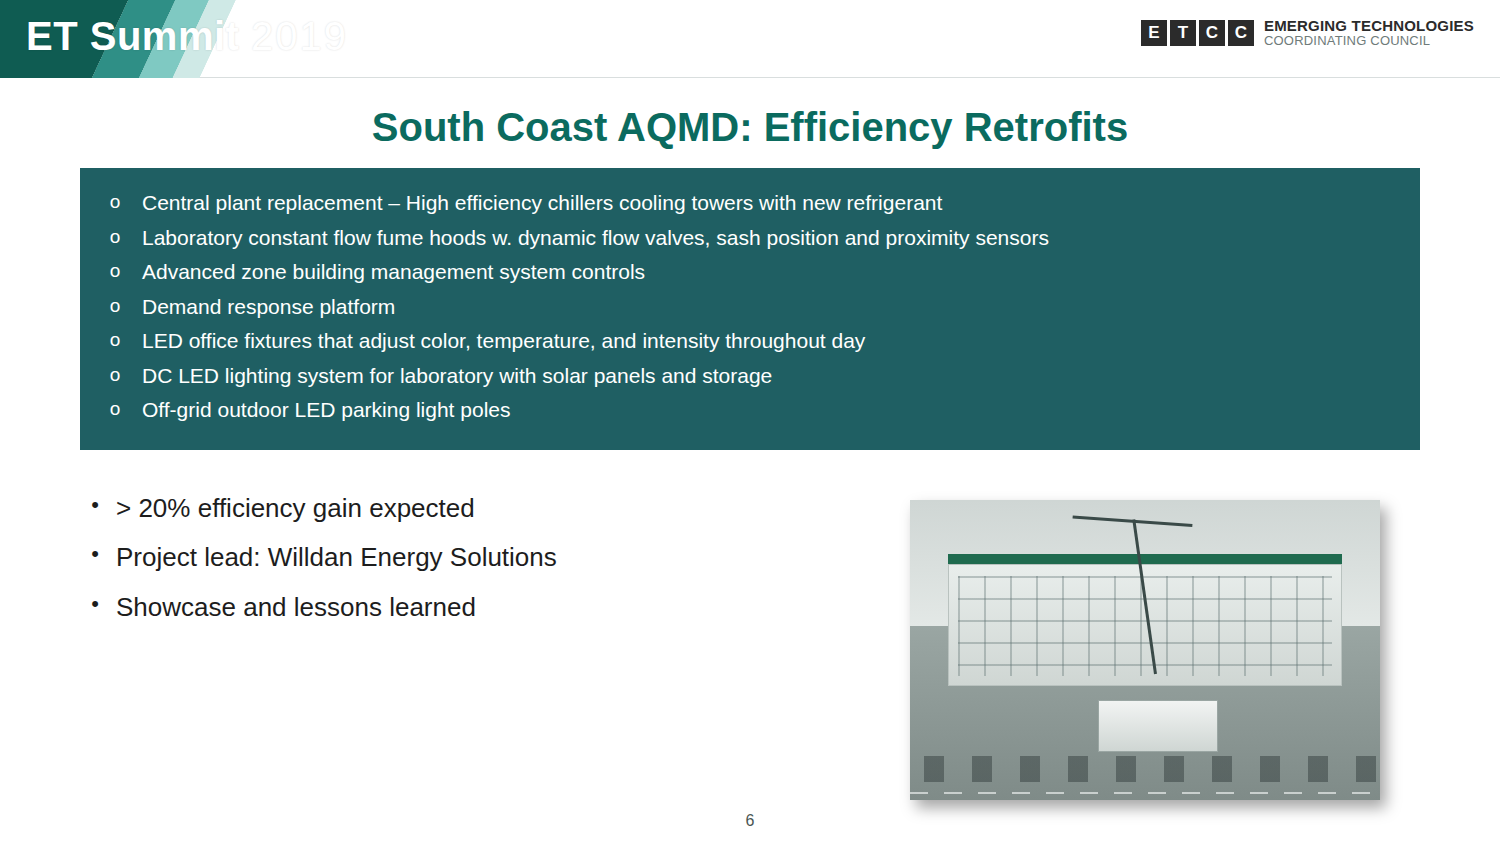ET Summit 2019
ETCC
EMERGING TECHNOLOGIES
COORDINATING COUNCIL
South Coast AQMD: Efficiency Retrofits
oCentral plant replacement – High efficiency chillers cooling towers with new refrigerant
oLaboratory constant flow fume hoods w. dynamic flow valves, sash position and proximity sensors
oAdvanced zone building management system controls
oDemand response platform
oLED office fixtures that adjust color, temperature, and intensity throughout day
oDC LED lighting system for laboratory with solar panels and storage
oOff-grid outdoor LED parking light poles
•> 20% efficiency gain expected
•Project lead: Willdan Energy Solutions
•Showcase and lessons learned
6